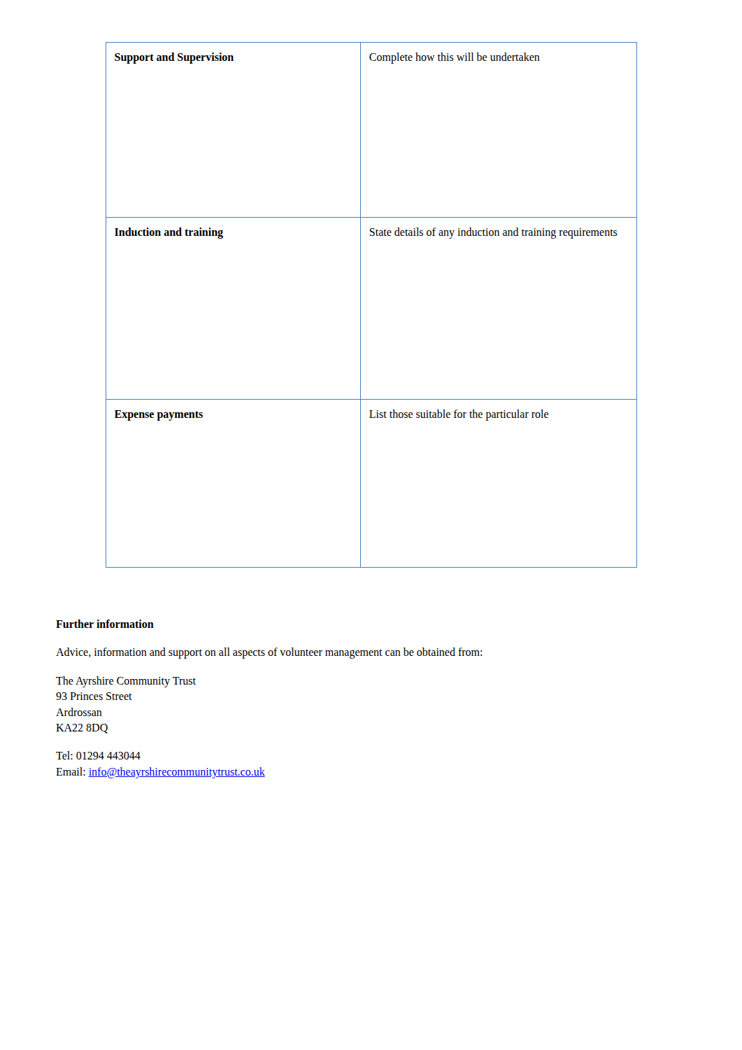| Support and Supervision | Complete how this will be undertaken |
| Induction and training | State details of any induction and training requirements |
| Expense payments | List those suitable for the particular role |
Further information
Advice, information and support on all aspects of volunteer management can be obtained from:
The Ayrshire Community Trust
93 Princes Street
Ardrossan
KA22 8DQ
Tel: 01294 443044
Email: info@theayrshirecommunitytrust.co.uk